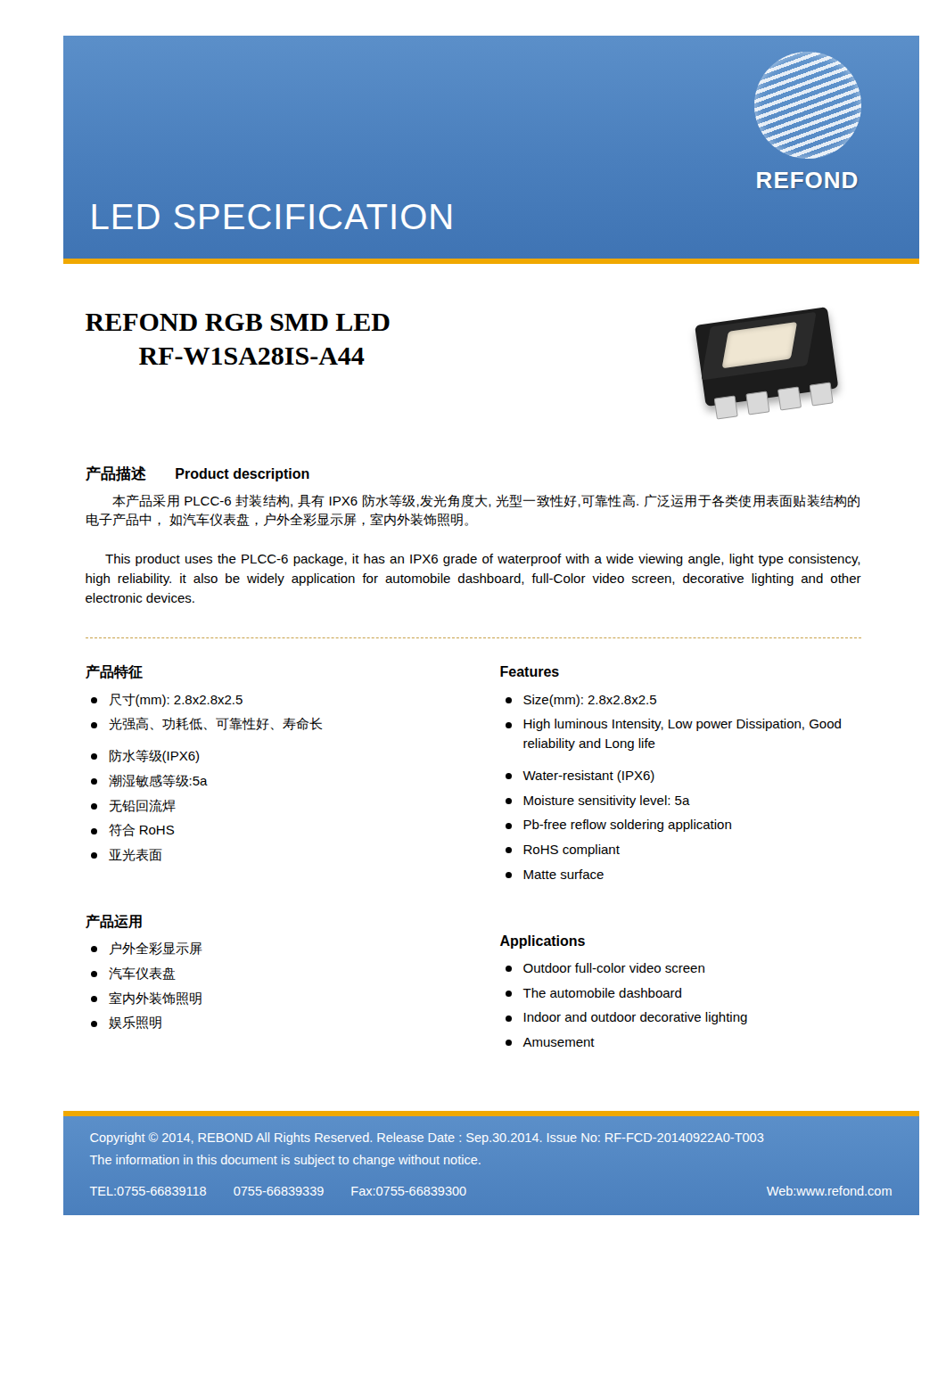REFOND
LED SPECIFICATION
REFOND RGB SMD LED RF-W1SA28IS-A44
产品描述 Product description
本产品采用 PLCC-6 封装结构, 具有 IPX6 防水等级,发光角度大, 光型一致性好,可靠性高. 广泛运用于各类使用表面贴装结构的电子产品中， 如汽车仪表盘，户外全彩显示屏，室内外装饰照明。
This product uses the PLCC-6 package, it has an IPX6 grade of waterproof with a wide viewing angle, light type consistency, high reliability. it also be widely application for automobile dashboard, full-Color video screen, decorative lighting and other electronic devices.
产品特征
尺寸(mm): 2.8x2.8x2.5
光强高、功耗低、可靠性好、寿命长
防水等级(IPX6)
潮湿敏感等级:5a
无铅回流焊
符合 RoHS
亚光表面
产品运用
户外全彩显示屏
汽车仪表盘
室内外装饰照明
娱乐照明
Features
Size(mm): 2.8x2.8x2.5
High luminous Intensity, Low power Dissipation, Good reliability and Long life
Water-resistant (IPX6)
Moisture sensitivity level: 5a
Pb-free reflow soldering application
RoHS compliant
Matte surface
Applications
Outdoor full-color video screen
The automobile dashboard
Indoor and outdoor decorative lighting
Amusement
Copyright © 2014, REBOND All Rights Reserved. Release Date : Sep.30.2014. Issue No: RF-FCD-20140922A0-T003
The information in this document is subject to change without notice.
TEL:0755-66839118 0755-66839339 Fax:0755-66839300
Web:www.refond.com